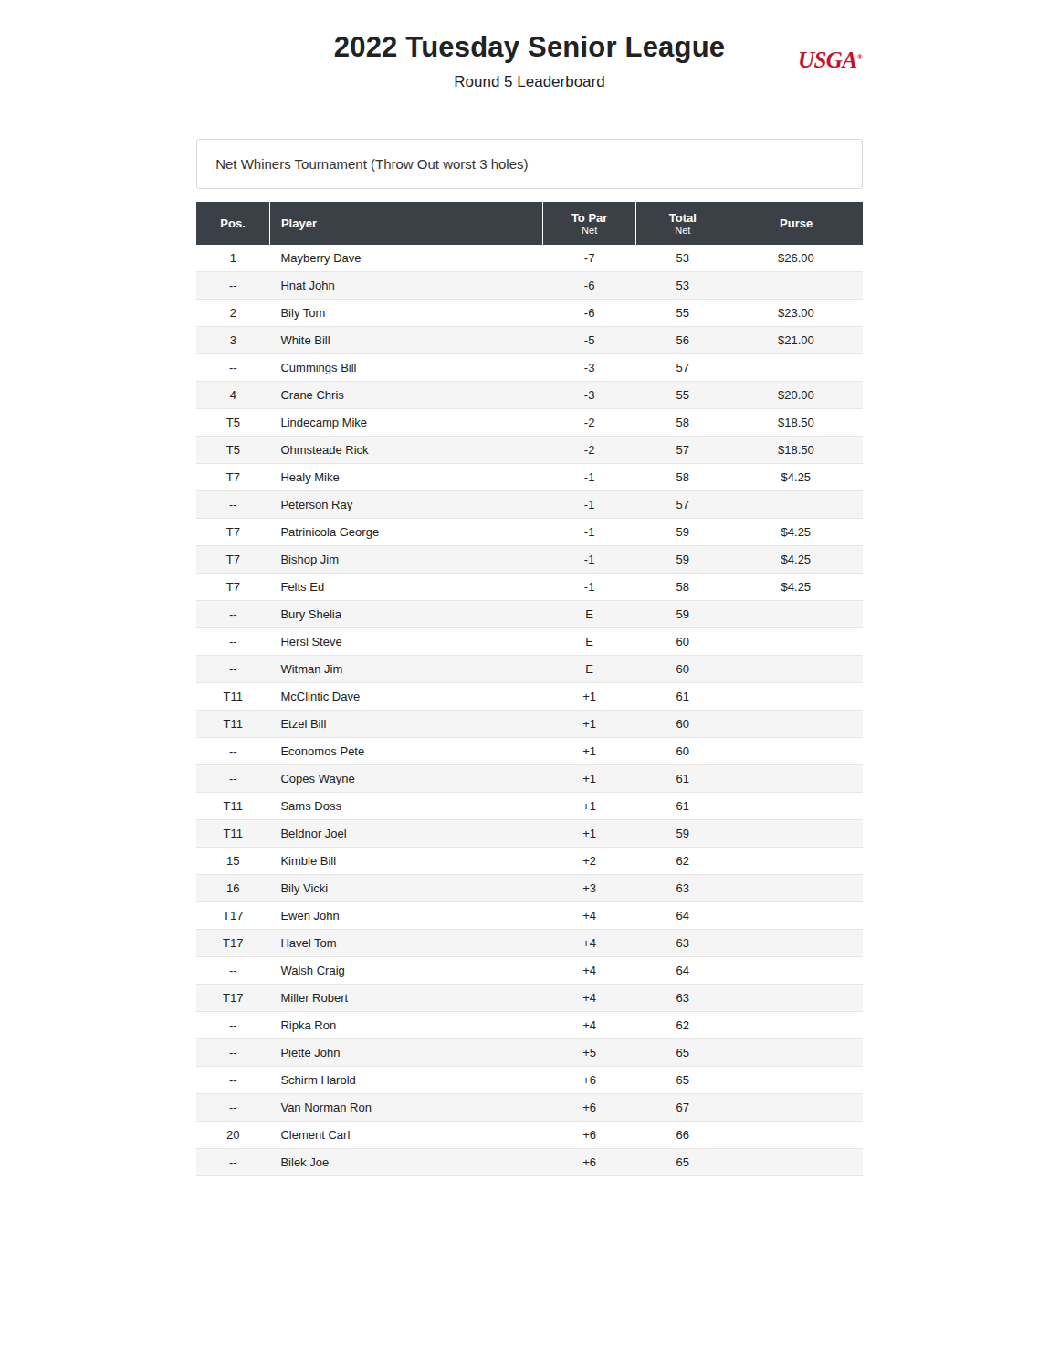USGA®
2022 Tuesday Senior League
Round 5 Leaderboard
Net Whiners Tournament (Throw Out worst 3 holes)
| Pos. | Player | To Par Net | Total Net | Purse |
| --- | --- | --- | --- | --- |
| 1 | Mayberry Dave | -7 | 53 | $26.00 |
| -- | Hnat John | -6 | 53 | |
| 2 | Bily Tom | -6 | 55 | $23.00 |
| 3 | White Bill | -5 | 56 | $21.00 |
| -- | Cummings Bill | -3 | 57 | |
| 4 | Crane Chris | -3 | 55 | $20.00 |
| T5 | Lindecamp Mike | -2 | 58 | $18.50 |
| T5 | Ohmsteade Rick | -2 | 57 | $18.50 |
| T7 | Healy Mike | -1 | 58 | $4.25 |
| -- | Peterson Ray | -1 | 57 | |
| T7 | Patrinicola George | -1 | 59 | $4.25 |
| T7 | Bishop Jim | -1 | 59 | $4.25 |
| T7 | Felts Ed | -1 | 58 | $4.25 |
| -- | Bury Shelia | E | 59 | |
| -- | Hersl Steve | E | 60 | |
| -- | Witman Jim | E | 60 | |
| T11 | McClintic Dave | +1 | 61 | |
| T11 | Etzel Bill | +1 | 60 | |
| -- | Economos Pete | +1 | 60 | |
| -- | Copes Wayne | +1 | 61 | |
| T11 | Sams Doss | +1 | 61 | |
| T11 | Beldnor Joel | +1 | 59 | |
| 15 | Kimble Bill | +2 | 62 | |
| 16 | Bily Vicki | +3 | 63 | |
| T17 | Ewen John | +4 | 64 | |
| T17 | Havel Tom | +4 | 63 | |
| -- | Walsh Craig | +4 | 64 | |
| T17 | Miller Robert | +4 | 63 | |
| -- | Ripka Ron | +4 | 62 | |
| -- | Piette John | +5 | 65 | |
| -- | Schirm Harold | +6 | 65 | |
| -- | Van Norman Ron | +6 | 67 | |
| 20 | Clement Carl | +6 | 66 | |
| -- | Bilek Joe | +6 | 65 | |